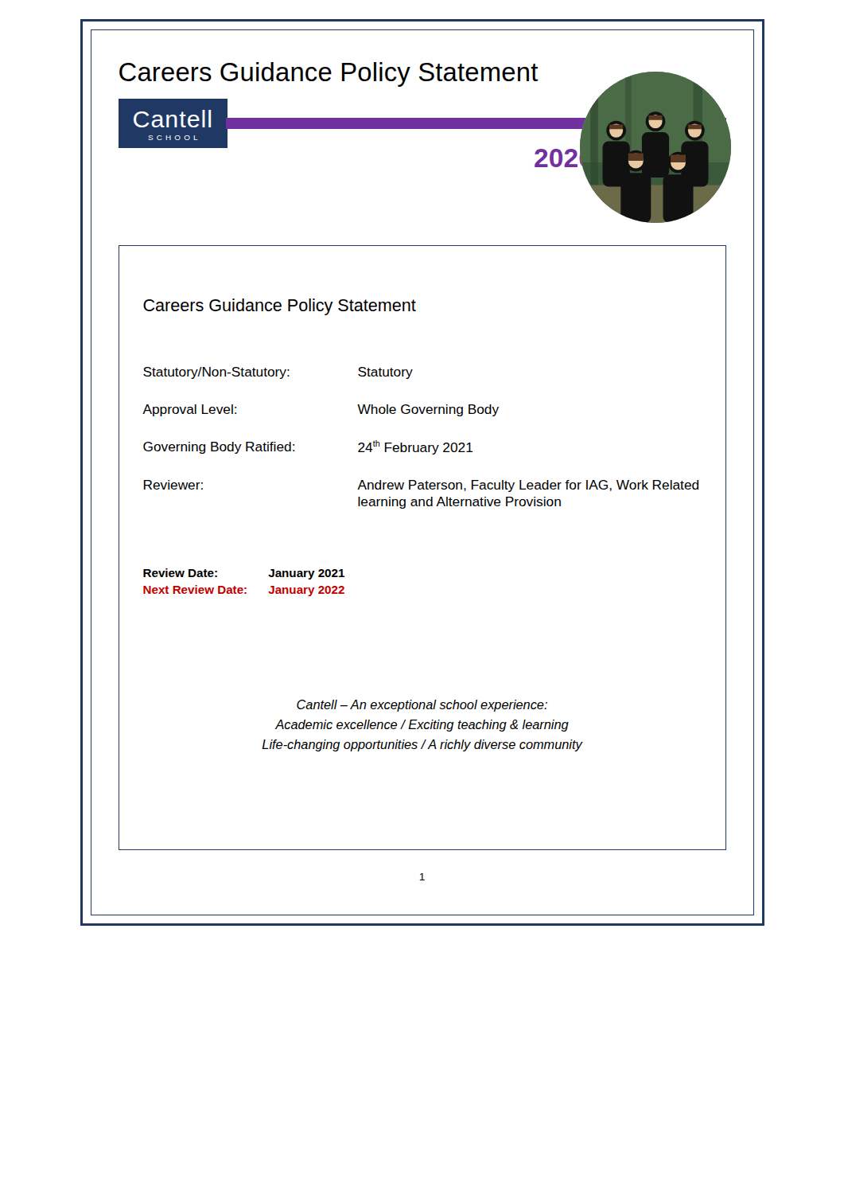Careers Guidance Policy Statement
Cantell SCHOOL
2020/21
Careers Guidance Policy Statement
Statutory/Non-Statutory:
Statutory
Approval Level:
Whole Governing Body
Governing Body Ratified:
24th February 2021
Reviewer:
Andrew Paterson, Faculty Leader for IAG, Work Related learning and Alternative Provision
| Review Date: | January 2021 |
| Next Review Date: | January 2022 |
Cantell – An exceptional school experience:
Academic excellence / Exciting teaching & learning
Life-changing opportunities / A richly diverse community
1